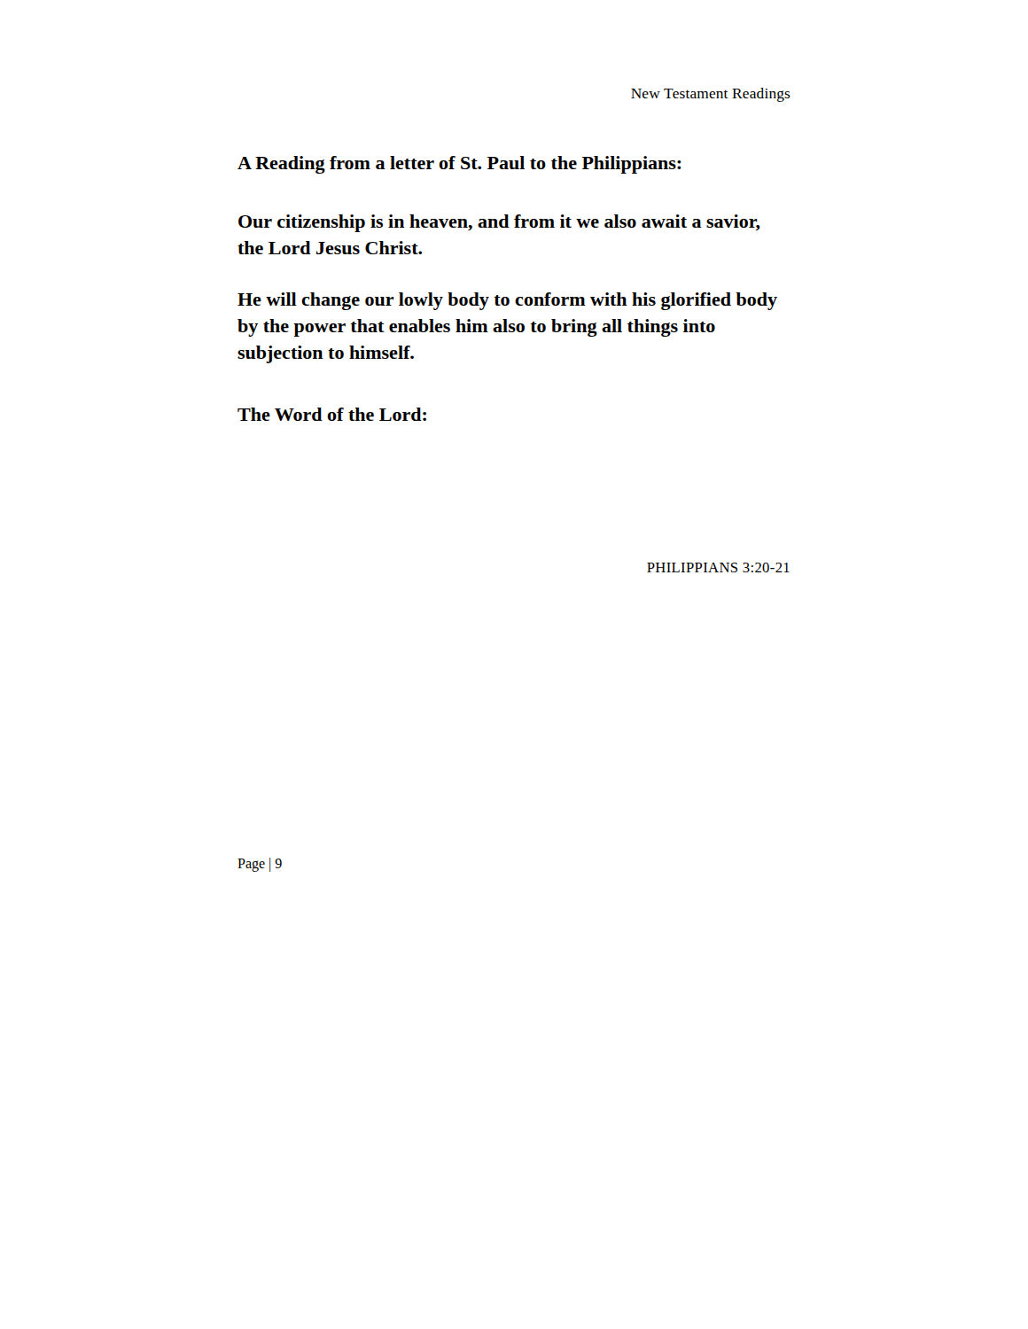New Testament Readings
A Reading from a letter of St. Paul to the Philippians:
Our citizenship is in heaven, and from it we also await a savior, the Lord Jesus Christ.
He will change our lowly body to conform with his glorified body by the power that enables him also to bring all things into subjection to himself.
The Word of the Lord:
PHILIPPIANS 3:20-21
Page | 9